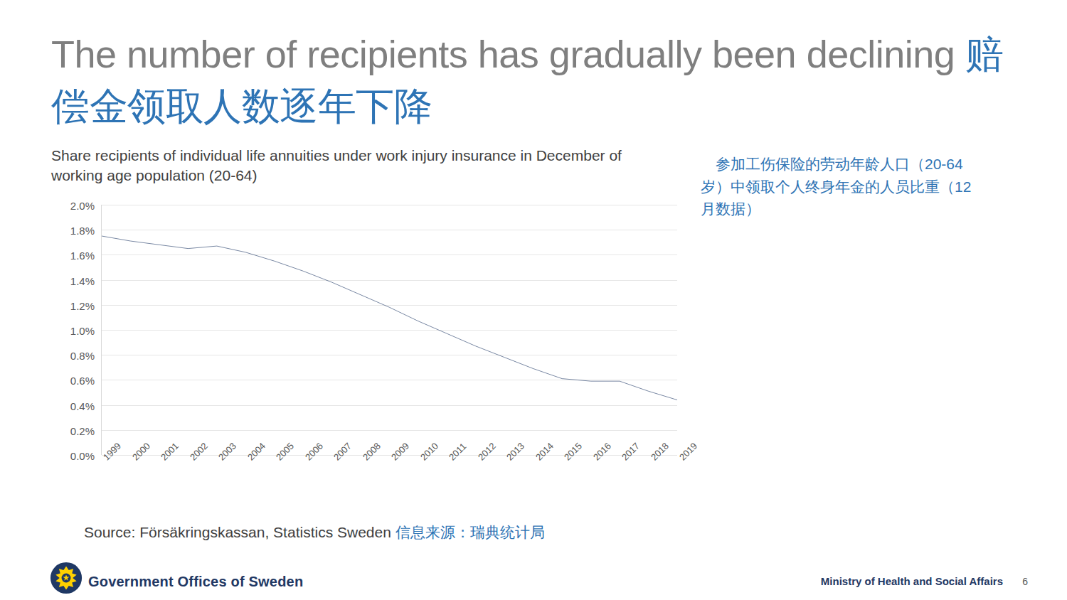The number of recipients has gradually been declining 赔偿金领取人数逐年下降
Share recipients of individual life annuities under work injury insurance in December of working age population (20-64)
参加工伤保险的劳动年龄人口（20-64岁）中领取个人终身年金的人员比重（12月数据）
2.0%
1.8%
1.6%
1.4%
1.2%
1.0%
0.8%
0.6%
0.4%
0.2%
0.0%
1999 2000 2001 2002 2003 2004 2005 2006 2007 2008 2009 2010 2011 2012 2013 2014 2015 2016 2017 2018 2019
Source: Försäkringskassan, Statistics Sweden 信息来源：瑞典统计局
Government Offices of Sweden
Ministry of Health and Social Affairs
6